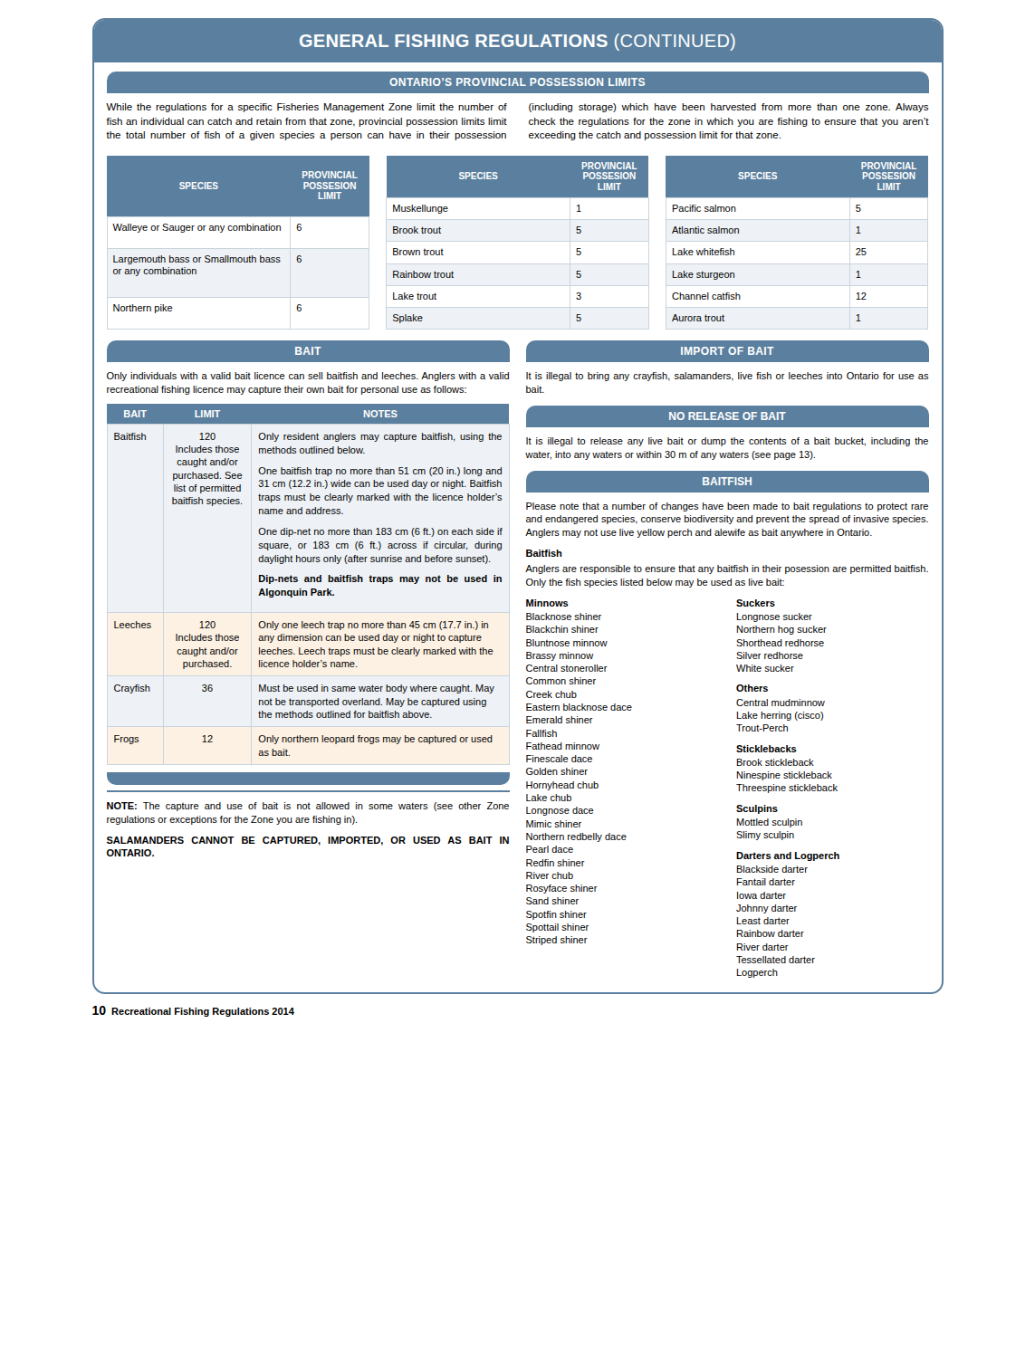GENERAL FISHING REGULATIONS (CONTINUED)
ONTARIO’S PROVINCIAL POSSESSION LIMITS
While the regulations for a specific Fisheries Management Zone limit the number of fish an individual can catch and retain from that zone, provincial possession limits limit the total number of fish of a given species a person can have in their possession (including storage) which have been harvested from more than one zone. Always check the regulations for the zone in which you are fishing to ensure that you aren’t exceeding the catch and possession limit for that zone.
| SPECIES | PROVINCIAL POSSESION LIMIT |
| --- | --- |
| Walleye or Sauger or any combination | 6 |
| Largemouth bass or Smallmouth bass or any combination | 6 |
| Northern pike | 6 |
| SPECIES | PROVINCIAL POSSESION LIMIT |
| --- | --- |
| Muskellunge | 1 |
| Brook trout | 5 |
| Brown trout | 5 |
| Rainbow trout | 5 |
| Lake trout | 3 |
| Splake | 5 |
| SPECIES | PROVINCIAL POSSESION LIMIT |
| --- | --- |
| Pacific salmon | 5 |
| Atlantic salmon | 1 |
| Lake whitefish | 25 |
| Lake sturgeon | 1 |
| Channel catfish | 12 |
| Aurora trout | 1 |
BAIT
Only individuals with a valid bait licence can sell baitfish and leeches. Anglers with a valid recreational fishing licence may capture their own bait for personal use as follows:
| BAIT | LIMIT | NOTES |
| --- | --- | --- |
| Baitfish | 120 Includes those caught and/or purchased. See list of permitted baitfish species. | Only resident anglers may capture baitfish, using the methods outlined below. One baitfish trap no more than 51 cm (20 in.) long and 31 cm (12.2 in.) wide can be used day or night. Baitfish traps must be clearly marked with the licence holder’s name and address. One dip-net no more than 183 cm (6 ft.) on each side if square, or 183 cm (6 ft.) across if circular, during daylight hours only (after sunrise and before sunset). Dip-nets and baitfish traps may not be used in Algonquin Park. |
| Leeches | 120 Includes those caught and/or purchased. | Only one leech trap no more than 45 cm (17.7 in.) in any dimension can be used day or night to capture leeches. Leech traps must be clearly marked with the licence holder’s name. |
| Crayfish | 36 | Must be used in same water body where caught. May not be transported overland. May be captured using the methods outlined for baitfish above. |
| Frogs | 12 | Only northern leopard frogs may be captured or used as bait. |
NOTE: The capture and use of bait is not allowed in some waters (see other Zone regulations or exceptions for the Zone you are fishing in).
SALAMANDERS CANNOT BE CAPTURED, IMPORTED, OR USED AS BAIT IN ONTARIO.
IMPORT OF BAIT
It is illegal to bring any crayfish, salamanders, live fish or leeches into Ontario for use as bait.
NO RELEASE OF BAIT
It is illegal to release any live bait or dump the contents of a bait bucket, including the water, into any waters or within 30 m of any waters (see page 13).
BAITFISH
Please note that a number of changes have been made to bait regulations to protect rare and endangered species, conserve biodiversity and prevent the spread of invasive species. Anglers may not use live yellow perch and alewife as bait anywhere in Ontario.
Baitfish
Anglers are responsible to ensure that any baitfish in their posession are permitted baitfish. Only the fish species listed below may be used as live bait:
Minnows
Blacknose shiner
Blackchin shiner
Bluntnose minnow
Brassy minnow
Central stoneroller
Common shiner
Creek chub
Eastern blacknose dace
Emerald shiner
Fallfish
Fathead minnow
Finescale dace
Golden shiner
Hornyhead chub
Lake chub
Longnose dace
Mimic shiner
Northern redbelly dace
Pearl dace
Redfin shiner
River chub
Rosyface shiner
Sand shiner
Spotfin shiner
Spottail shiner
Striped shiner
Suckers
Longnose sucker
Northern hog sucker
Shorthead redhorse
Silver redhorse
White sucker
Others
Central mudminnow
Lake herring (cisco)
Trout-Perch
Sticklebacks
Brook stickleback
Ninespine stickleback
Threespine stickleback
Sculpins
Mottled sculpin
Slimy sculpin
Darters and Logperch
Blackside darter
Fantail darter
Iowa darter
Johnny darter
Least darter
Rainbow darter
River darter
Tessellated darter
Logperch
10 Recreational Fishing Regulations 2014